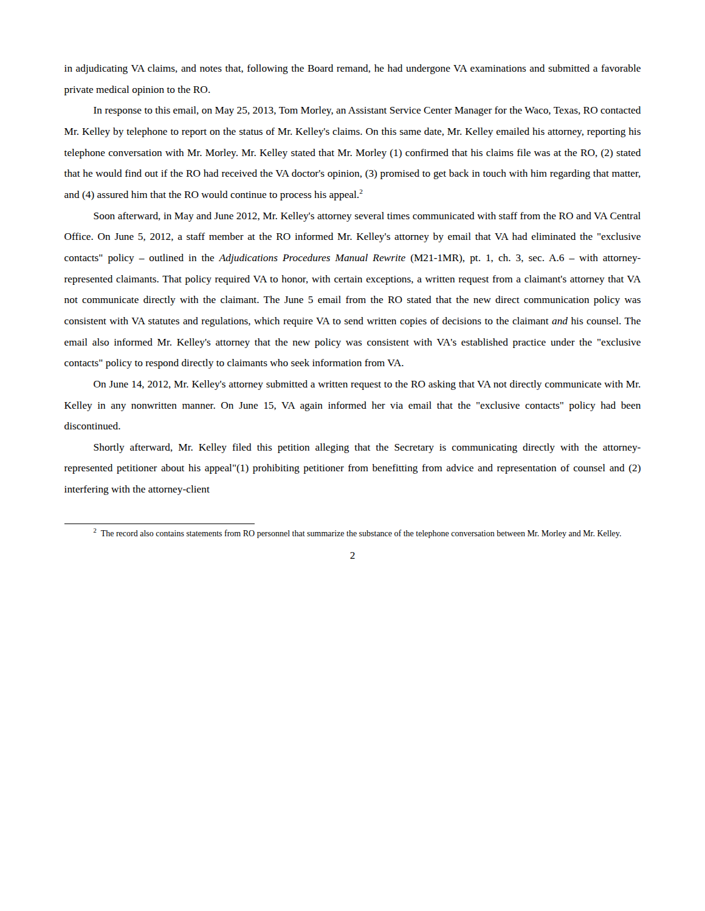in adjudicating VA claims, and notes that, following the Board remand, he had undergone VA examinations and submitted a favorable private medical opinion to the RO.
In response to this email, on May 25, 2013, Tom Morley, an Assistant Service Center Manager for the Waco, Texas, RO contacted Mr. Kelley by telephone to report on the status of Mr. Kelley's claims. On this same date, Mr. Kelley emailed his attorney, reporting his telephone conversation with Mr. Morley. Mr. Kelley stated that Mr. Morley (1) confirmed that his claims file was at the RO, (2) stated that he would find out if the RO had received the VA doctor's opinion, (3) promised to get back in touch with him regarding that matter, and (4) assured him that the RO would continue to process his appeal.2
Soon afterward, in May and June 2012, Mr. Kelley's attorney several times communicated with staff from the RO and VA Central Office. On June 5, 2012, a staff member at the RO informed Mr. Kelley's attorney by email that VA had eliminated the "exclusive contacts" policy – outlined in the Adjudications Procedures Manual Rewrite (M21-1MR), pt. 1, ch. 3, sec. A.6 – with attorney-represented claimants. That policy required VA to honor, with certain exceptions, a written request from a claimant's attorney that VA not communicate directly with the claimant. The June 5 email from the RO stated that the new direct communication policy was consistent with VA statutes and regulations, which require VA to send written copies of decisions to the claimant and his counsel. The email also informed Mr. Kelley's attorney that the new policy was consistent with VA's established practice under the "exclusive contacts" policy to respond directly to claimants who seek information from VA.
On June 14, 2012, Mr. Kelley's attorney submitted a written request to the RO asking that VA not directly communicate with Mr. Kelley in any nonwritten manner. On June 15, VA again informed her via email that the "exclusive contacts" policy had been discontinued.
Shortly afterward, Mr. Kelley filed this petition alleging that the Secretary is communicating directly with the attorney-represented petitioner about his appeal"(1) prohibiting petitioner from benefitting from advice and representation of counsel and (2) interfering with the attorney-client
2 The record also contains statements from RO personnel that summarize the substance of the telephone conversation between Mr. Morley and Mr. Kelley.
2